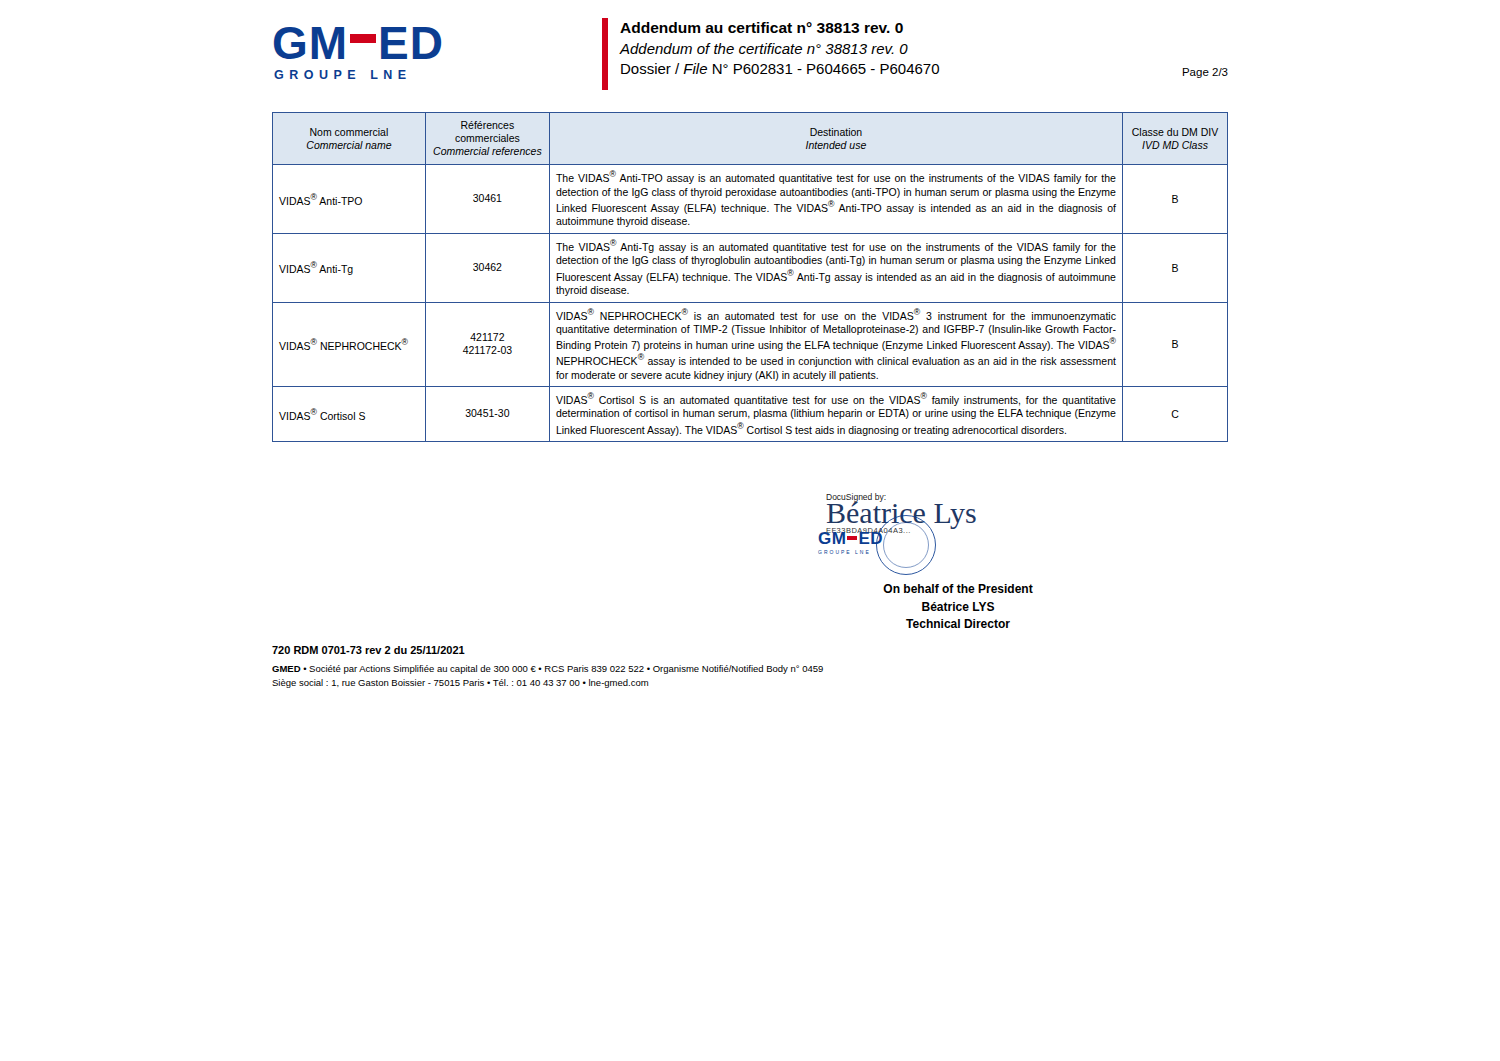GM ED
GROUPE LNE
Addendum au certificat n° 38813 rev. 0
Addendum of the certificate n° 38813 rev. 0
Dossier / File N° P602831 - P604665 - P604670
Page 2/3
| Nom commercial Commercial name | Références commerciales Commercial references | Destination Intended use | Classe du DM DIV IVD MD Class |
| --- | --- | --- | --- |
| VIDAS ® Anti-TPO | 30461 | The VIDAS ® Anti-TPO assay is an automated quantitative test for use on the instruments of the VIDAS family for the detection of the IgG class of thyroid peroxidase autoantibodies (anti-TPO) in human serum or plasma using the Enzyme Linked Fluorescent Assay (ELFA) technique. The VIDAS ® Anti-TPO assay is intended as an aid in the diagnosis of autoimmune thyroid disease. | B |
| VIDAS ® Anti-Tg | 30462 | The VIDAS ® Anti-Tg assay is an automated quantitative test for use on the instruments of the VIDAS family for the detection of the IgG class of thyroglobulin autoantibodies (anti-Tg) in human serum or plasma using the Enzyme Linked Fluorescent Assay (ELFA) technique. The VIDAS ® Anti-Tg assay is intended as an aid in the diagnosis of autoimmune thyroid disease. | B |
| VIDAS ® NEPHROCHECK ® | 421172 421172-03 | VIDAS ® NEPHROCHECK ® is an automated test for use on the VIDAS ® 3 instrument for the immunoenzymatic quantitative determination of TIMP-2 (Tissue Inhibitor of Metalloproteinase-2) and IGFBP-7 (Insulin-like Growth Factor-Binding Protein 7) proteins in human urine using the ELFA technique (Enzyme Linked Fluorescent Assay). The VIDAS ® NEPHROCHECK ® assay is intended to be used in conjunction with clinical evaluation as an aid in the risk assessment for moderate or severe acute kidney injury (AKI) in acutely ill patients. | B |
| VIDAS ® Cortisol S | 30451-30 | VIDAS ® Cortisol S is an automated quantitative test for use on the VIDAS ® family instruments, for the quantitative determination of cortisol in human serum, plasma (lithium heparin or EDTA) or urine using the ELFA technique (Enzyme Linked Fluorescent Assay). The VIDAS ® Cortisol S test aids in diagnosing or treating adrenocortical disorders. | C |
DocuSigned by:
Béatrice Lys
EF33BDA9D4A04A3...
GM ED
GROUPE LNE
On behalf of the President
Béatrice LYS
Technical Director
720 RDM 0701-73 rev 2 du 25/11/2021
GMED • Société par Actions Simplifiée au capital de 300 000 € • RCS Paris 839 022 522 • Organisme Notifié/Notified Body n° 0459
Siège social : 1, rue Gaston Boissier - 75015 Paris • Tél. : 01 40 43 37 00 • lne-gmed.com